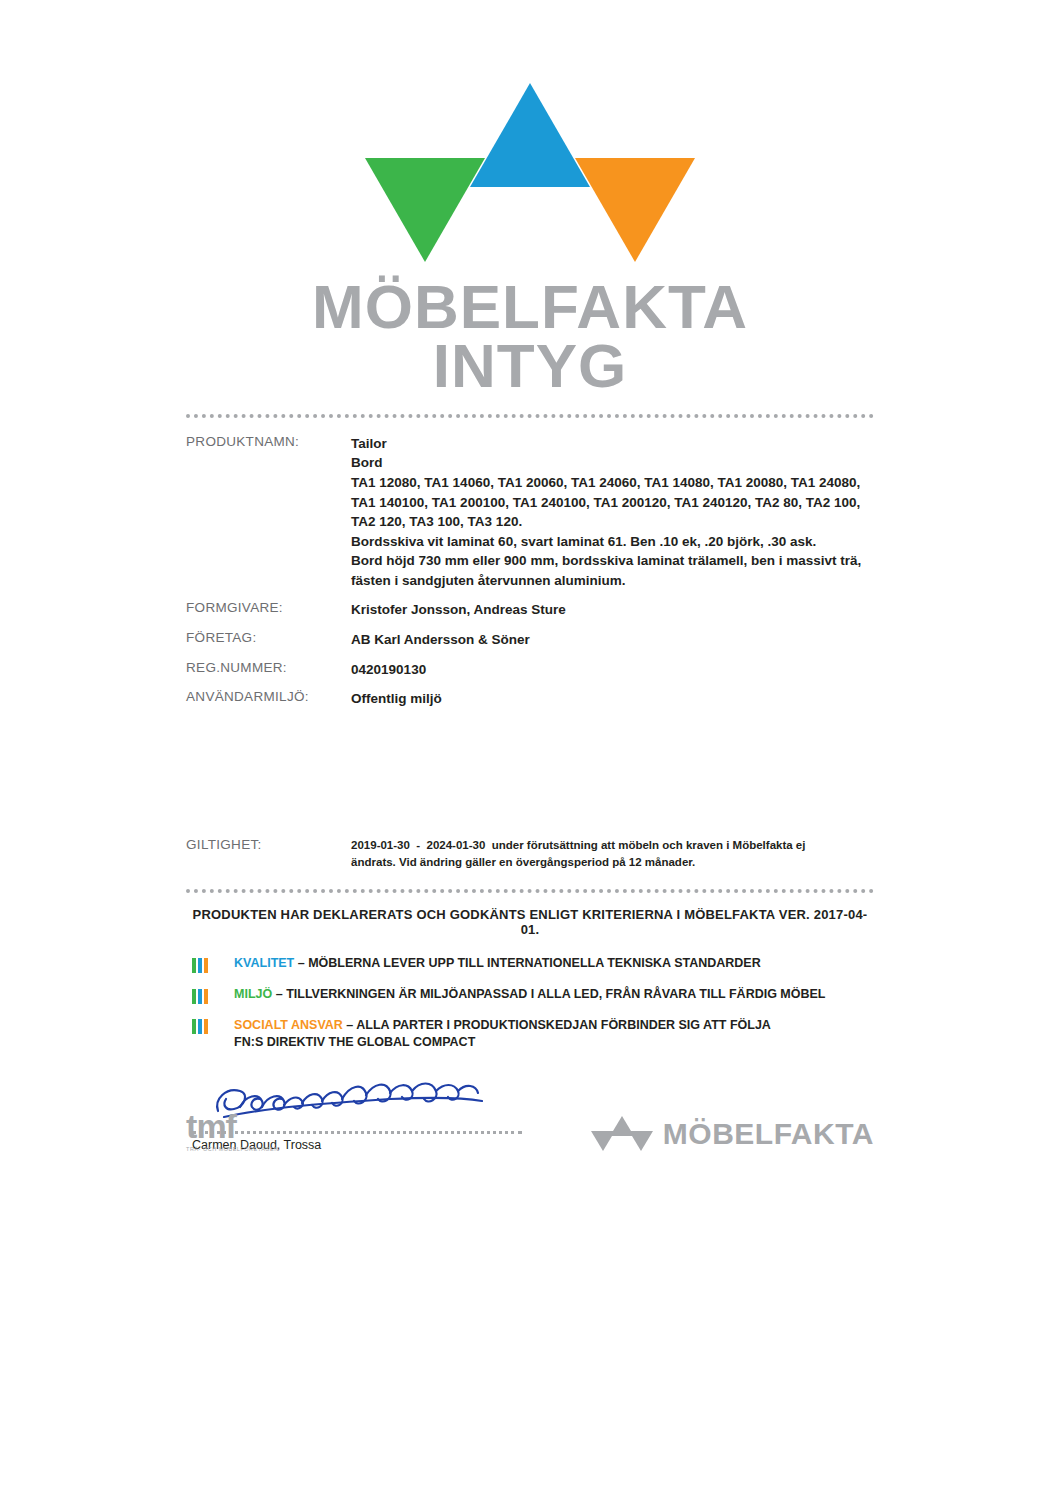MÖBELFAKTAINTYG
| PRODUKTNAMN: | Tailor Bord TA1 12080, TA1 14060, TA1 20060, TA1 24060, TA1 14080, TA1 20080, TA1 24080, TA1 140100, TA1 200100, TA1 240100, TA1 200120, TA1 240120, TA2 80, TA2 100, TA2 120, TA3 100, TA3 120. Bordsskiva vit laminat 60, svart laminat 61. Ben .10 ek, .20 björk, .30 ask. Bord höjd 730 mm eller 900 mm, bordsskiva laminat trälamell, ben i massivt trä, fästen i sandgjuten återvunnen aluminium. |
| FORMGIVARE: | Kristofer Jonsson, Andreas Sture |
| FÖRETAG: | AB Karl Andersson & Söner |
| REG.NUMMER: | 0420190130 |
| ANVÄNDARMILJÖ: | Offentlig miljö |
GILTIGHET:
2019-01-30 - 2024-01-30 under förutsättning att möbeln och kraven i Möbelfakta ej
ändrats. Vid ändring gäller en övergångsperiod på 12 månader.
PRODUKTEN HAR DEKLARERATS OCH GODKÄNTS ENLIGT KRITERIERNA I MÖBELFAKTA VER. 2017-04-01.
KVALITET – MÖBLERNA LEVER UPP TILL INTERNATIONELLA TEKNISKA STANDARDER
MILJÖ – TILLVERKNINGEN ÄR MILJÖANPASSAD I ALLA LED, FRÅN RÅVARA TILL FÄRDIG MÖBEL
SOCIALT ANSVAR – ALLA PARTER I PRODUKTIONSKEDJAN FÖRBINDER SIG ATT FÖLJA
FN:S DIREKTIV THE GLOBAL COMPACT
Carmen Daoud, Trossa
tmf
TRÄ- OCH MÖBELFÖRETAGEN
MÖBELFAKTA